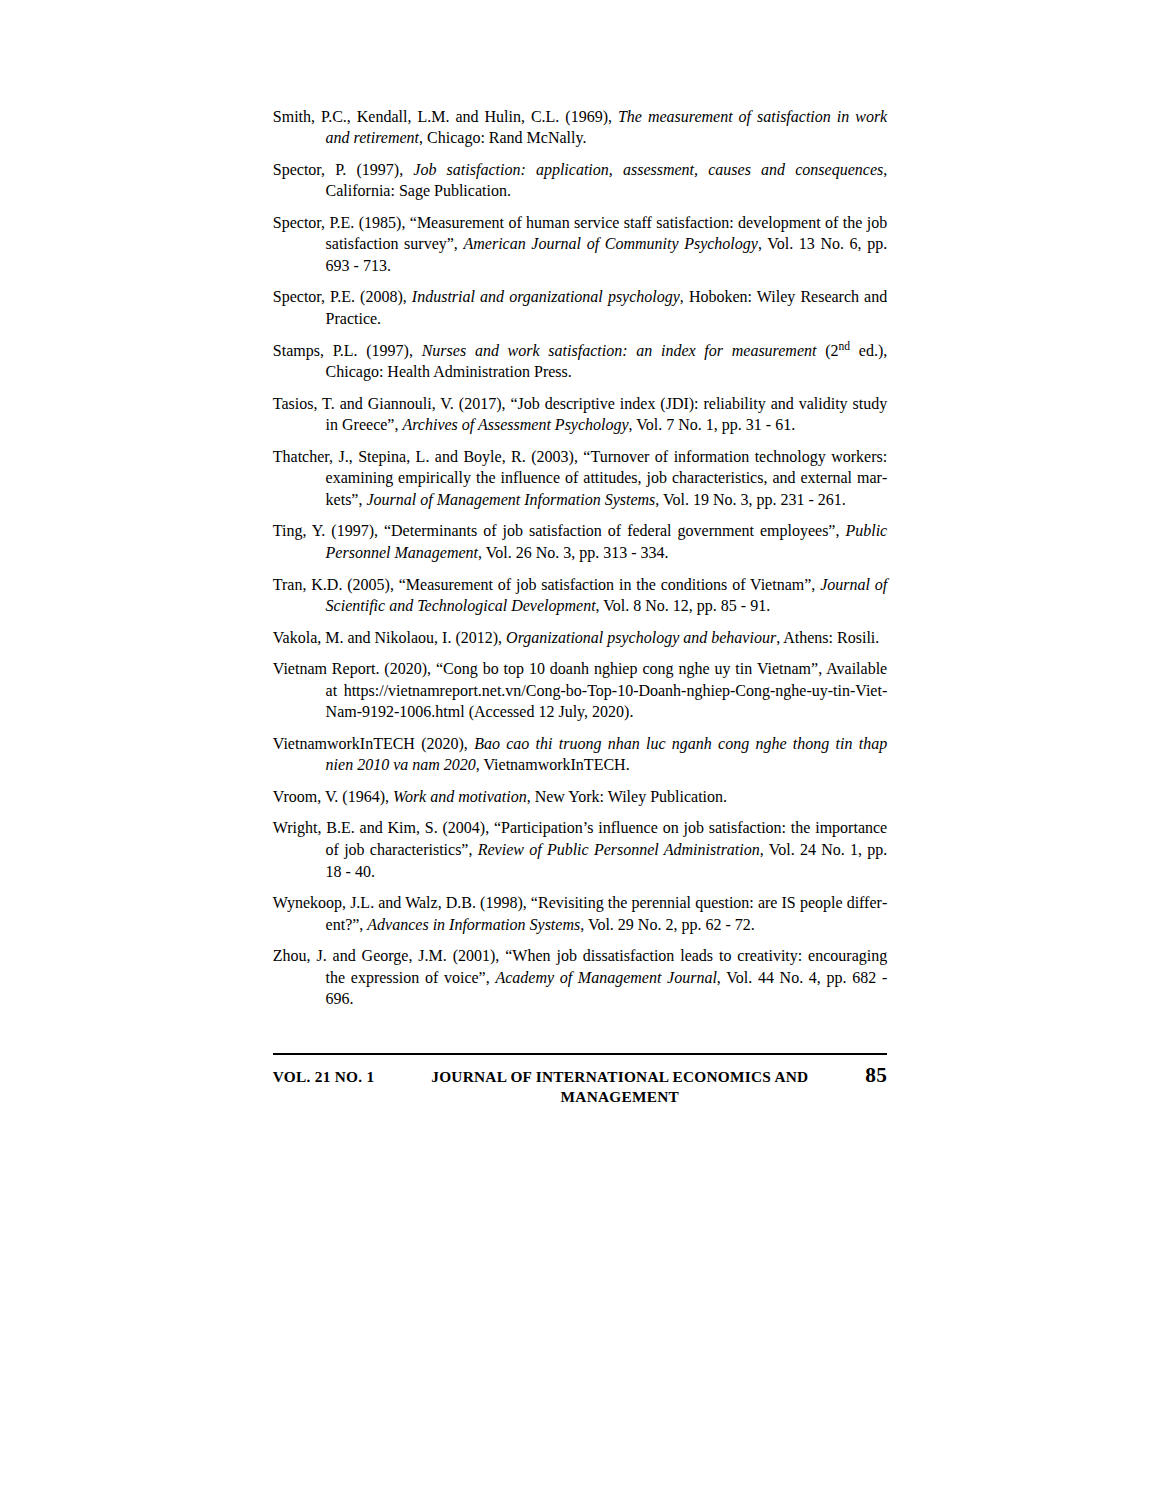Smith, P.C., Kendall, L.M. and Hulin, C.L. (1969), The measurement of satisfaction in work and retirement, Chicago: Rand McNally.
Spector, P. (1997), Job satisfaction: application, assessment, causes and consequences, California: Sage Publication.
Spector, P.E. (1985), “Measurement of human service staff satisfaction: development of the job satisfaction survey”, American Journal of Community Psychology, Vol. 13 No. 6, pp. 693 - 713.
Spector, P.E. (2008), Industrial and organizational psychology, Hoboken: Wiley Research and Practice.
Stamps, P.L. (1997), Nurses and work satisfaction: an index for measurement (2nd ed.), Chicago: Health Administration Press.
Tasios, T. and Giannouli, V. (2017), “Job descriptive index (JDI): reliability and validity study in Greece”, Archives of Assessment Psychology, Vol. 7 No. 1, pp. 31 - 61.
Thatcher, J., Stepina, L. and Boyle, R. (2003), “Turnover of information technology workers: examining empirically the influence of attitudes, job characteristics, and external markets”, Journal of Management Information Systems, Vol. 19 No. 3, pp. 231 - 261.
Ting, Y. (1997), “Determinants of job satisfaction of federal government employees”, Public Personnel Management, Vol. 26 No. 3, pp. 313 - 334.
Tran, K.D. (2005), “Measurement of job satisfaction in the conditions of Vietnam”, Journal of Scientific and Technological Development, Vol. 8 No. 12, pp. 85 - 91.
Vakola, M. and Nikolaou, I. (2012), Organizational psychology and behaviour, Athens: Rosili.
Vietnam Report. (2020), “Cong bo top 10 doanh nghiep cong nghe uy tin Vietnam”, Available at https://vietnamreport.net.vn/Cong-bo-Top-10-Doanh-nghiep-Cong-nghe-uy-tin-Viet-Nam-9192-1006.html (Accessed 12 July, 2020).
VietnamworkInTECH (2020), Bao cao thi truong nhan luc nganh cong nghe thong tin thap nien 2010 va nam 2020, VietnamworkInTECH.
Vroom, V. (1964), Work and motivation, New York: Wiley Publication.
Wright, B.E. and Kim, S. (2004), “Participation’s influence on job satisfaction: the importance of job characteristics”, Review of Public Personnel Administration, Vol. 24 No. 1, pp. 18 - 40.
Wynekoop, J.L. and Walz, D.B. (1998), “Revisiting the perennial question: are IS people different?”, Advances in Information Systems, Vol. 29 No. 2, pp. 62 - 72.
Zhou, J. and George, J.M. (2001), “When job dissatisfaction leads to creativity: encouraging the expression of voice”, Academy of Management Journal, Vol. 44 No. 4, pp. 682 - 696.
VOL. 21 NO. 1 JOURNAL OF INTERNATIONAL ECONOMICS AND MANAGEMENT 85